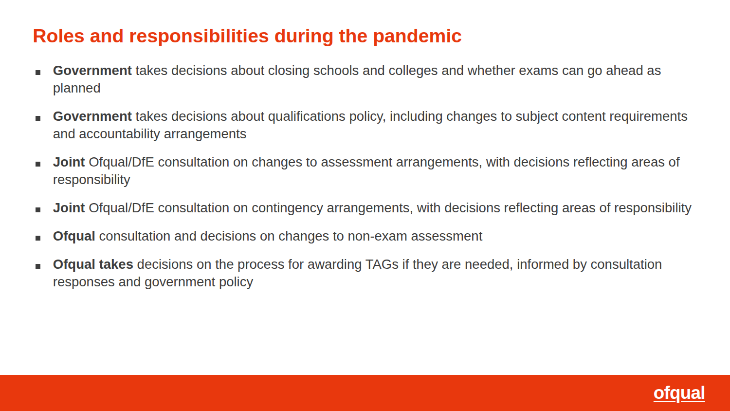Roles and responsibilities during the pandemic
Government takes decisions about closing schools and colleges and whether exams can go ahead as planned
Government takes decisions about qualifications policy, including changes to subject content requirements and accountability arrangements
Joint Ofqual/DfE consultation on changes to assessment arrangements, with decisions reflecting areas of responsibility
Joint Ofqual/DfE consultation on contingency arrangements, with decisions reflecting areas of responsibility
Ofqual consultation and decisions on changes to non-exam assessment
Ofqual takes decisions on the process for awarding TAGs if they are needed, informed by consultation responses and government policy
ofqual